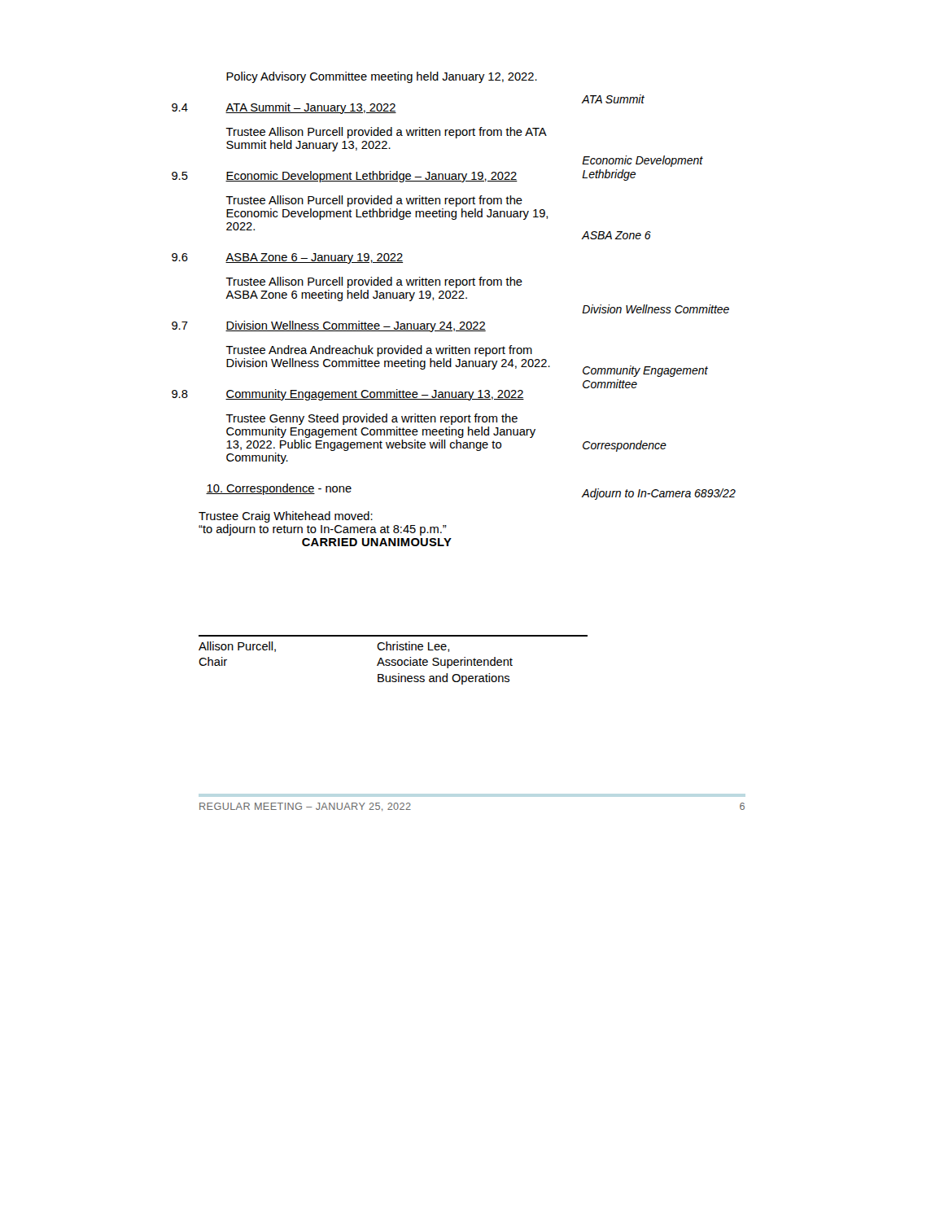Policy Advisory Committee meeting held January 12, 2022.
9.4 ATA Summit – January 13, 2022
Trustee Allison Purcell provided a written report from the ATA Summit held January 13, 2022.
9.5 Economic Development Lethbridge – January 19, 2022
Trustee Allison Purcell provided a written report from the Economic Development Lethbridge meeting held January 19, 2022.
9.6 ASBA Zone 6 – January 19, 2022
Trustee Allison Purcell provided a written report from the ASBA Zone 6 meeting held January 19, 2022.
9.7 Division Wellness Committee – January 24, 2022
Trustee Andrea Andreachuk provided a written report from Division Wellness Committee meeting held January 24, 2022.
9.8 Community Engagement Committee – January 13, 2022
Trustee Genny Steed provided a written report from the Community Engagement Committee meeting held January 13, 2022. Public Engagement website will change to Community.
10. Correspondence - none
Trustee Craig Whitehead moved:
“to adjourn to return to In-Camera at 8:45 p.m.”
CARRIED UNANIMOUSLY
Allison Purcell,
Chair
Christine Lee,
Associate Superintendent
Business and Operations
ATA Summit
Economic Development Lethbridge
ASBA Zone 6
Division Wellness Committee
Community Engagement Committee
Correspondence
Adjourn to In-Camera 6893/22
REGULAR MEETING – JANUARY 25, 2022 6